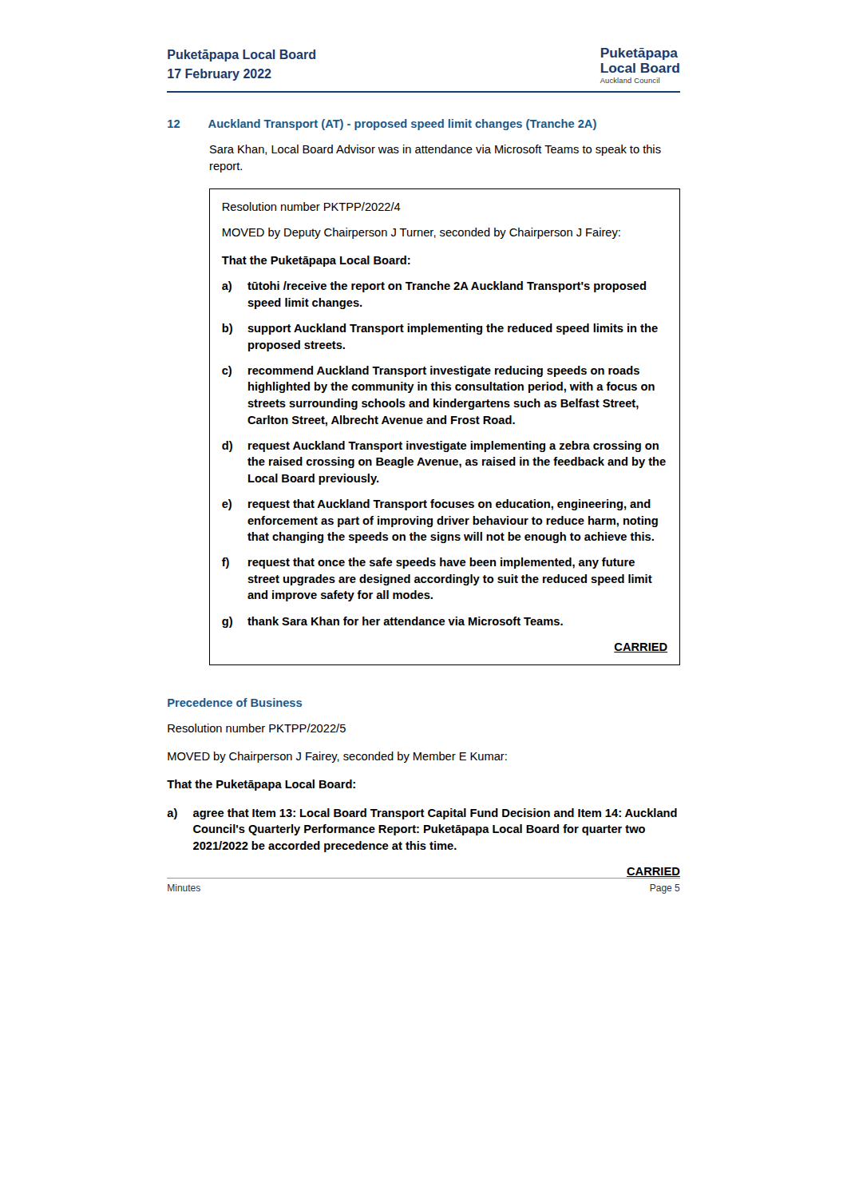Puketāpapa Local Board
17 February 2022
Puketāpapa
Local Board
Auckland Council
12 Auckland Transport (AT) - proposed speed limit changes (Tranche 2A)
Sara Khan, Local Board Advisor was in attendance via Microsoft Teams to speak to this report.
Resolution number PKTPP/2022/4
MOVED by Deputy Chairperson J Turner, seconded by Chairperson J Fairey:
That the Puketāpapa Local Board:
a) tūtohi /receive the report on Tranche 2A Auckland Transport's proposed speed limit changes.
b) support Auckland Transport implementing the reduced speed limits in the proposed streets.
c) recommend Auckland Transport investigate reducing speeds on roads highlighted by the community in this consultation period, with a focus on streets surrounding schools and kindergartens such as Belfast Street, Carlton Street, Albrecht Avenue and Frost Road.
d) request Auckland Transport investigate implementing a zebra crossing on the raised crossing on Beagle Avenue, as raised in the feedback and by the Local Board previously.
e) request that Auckland Transport focuses on education, engineering, and enforcement as part of improving driver behaviour to reduce harm, noting that changing the speeds on the signs will not be enough to achieve this.
f) request that once the safe speeds have been implemented, any future street upgrades are designed accordingly to suit the reduced speed limit and improve safety for all modes.
g) thank Sara Khan for her attendance via Microsoft Teams.
CARRIED
Precedence of Business
Resolution number PKTPP/2022/5
MOVED by Chairperson J Fairey, seconded by Member E Kumar:
That the Puketāpapa Local Board:
a) agree that Item 13: Local Board Transport Capital Fund Decision and Item 14: Auckland Council's Quarterly Performance Report: Puketāpapa Local Board for quarter two 2021/2022 be accorded precedence at this time.
CARRIED
Minutes Page 5